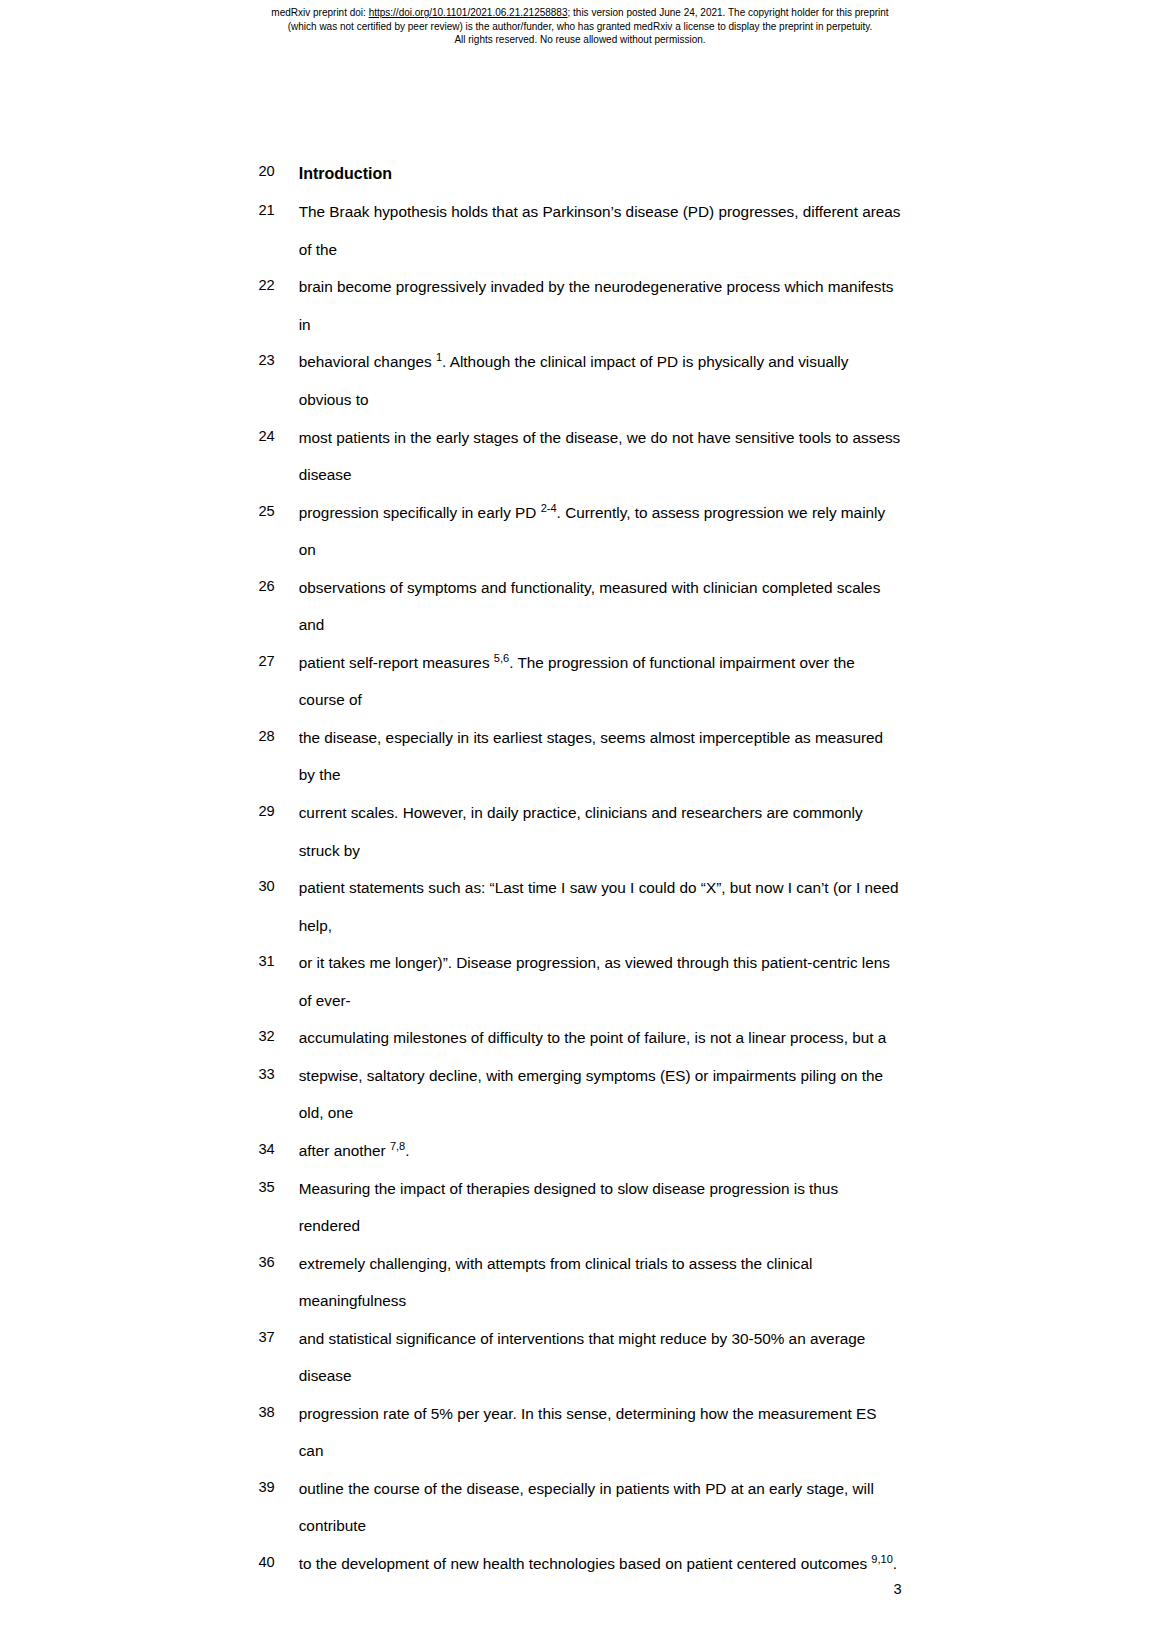medRxiv preprint doi: https://doi.org/10.1101/2021.06.21.21258883; this version posted June 24, 2021. The copyright holder for this preprint
(which was not certified by peer review) is the author/funder, who has granted medRxiv a license to display the preprint in perpetuity.
All rights reserved. No reuse allowed without permission.
| 20 | Introduction |
| 21 | The Braak hypothesis holds that as Parkinson’s disease (PD) progresses, different areas of the |
| 22 | brain become progressively invaded by the neurodegenerative process which manifests in |
| 23 | behavioral changes 1 . Although the clinical impact of PD is physically and visually obvious to |
| 24 | most patients in the early stages of the disease, we do not have sensitive tools to assess disease |
| 25 | progression specifically in early PD 2-4 . Currently, to assess progression we rely mainly on |
| 26 | observations of symptoms and functionality, measured with clinician completed scales and |
| 27 | patient self-report measures 5,6 . The progression of functional impairment over the course of |
| 28 | the disease, especially in its earliest stages, seems almost imperceptible as measured by the |
| 29 | current scales. However, in daily practice, clinicians and researchers are commonly struck by |
| 30 | patient statements such as: “Last time I saw you I could do “X”, but now I can’t (or I need help, |
| 31 | or it takes me longer)”. Disease progression, as viewed through this patient-centric lens of ever- |
| 32 | accumulating milestones of difficulty to the point of failure, is not a linear process, but a |
| 33 | stepwise, saltatory decline, with emerging symptoms (ES) or impairments piling on the old, one |
| 34 | after another 7,8 . |
| 35 | Measuring the impact of therapies designed to slow disease progression is thus rendered |
| 36 | extremely challenging, with attempts from clinical trials to assess the clinical meaningfulness |
| 37 | and statistical significance of interventions that might reduce by 30-50% an average disease |
| 38 | progression rate of 5% per year. In this sense, determining how the measurement ES can |
| 39 | outline the course of the disease, especially in patients with PD at an early stage, will contribute |
| 40 | to the development of new health technologies based on patient centered outcomes 9,10 . |
3